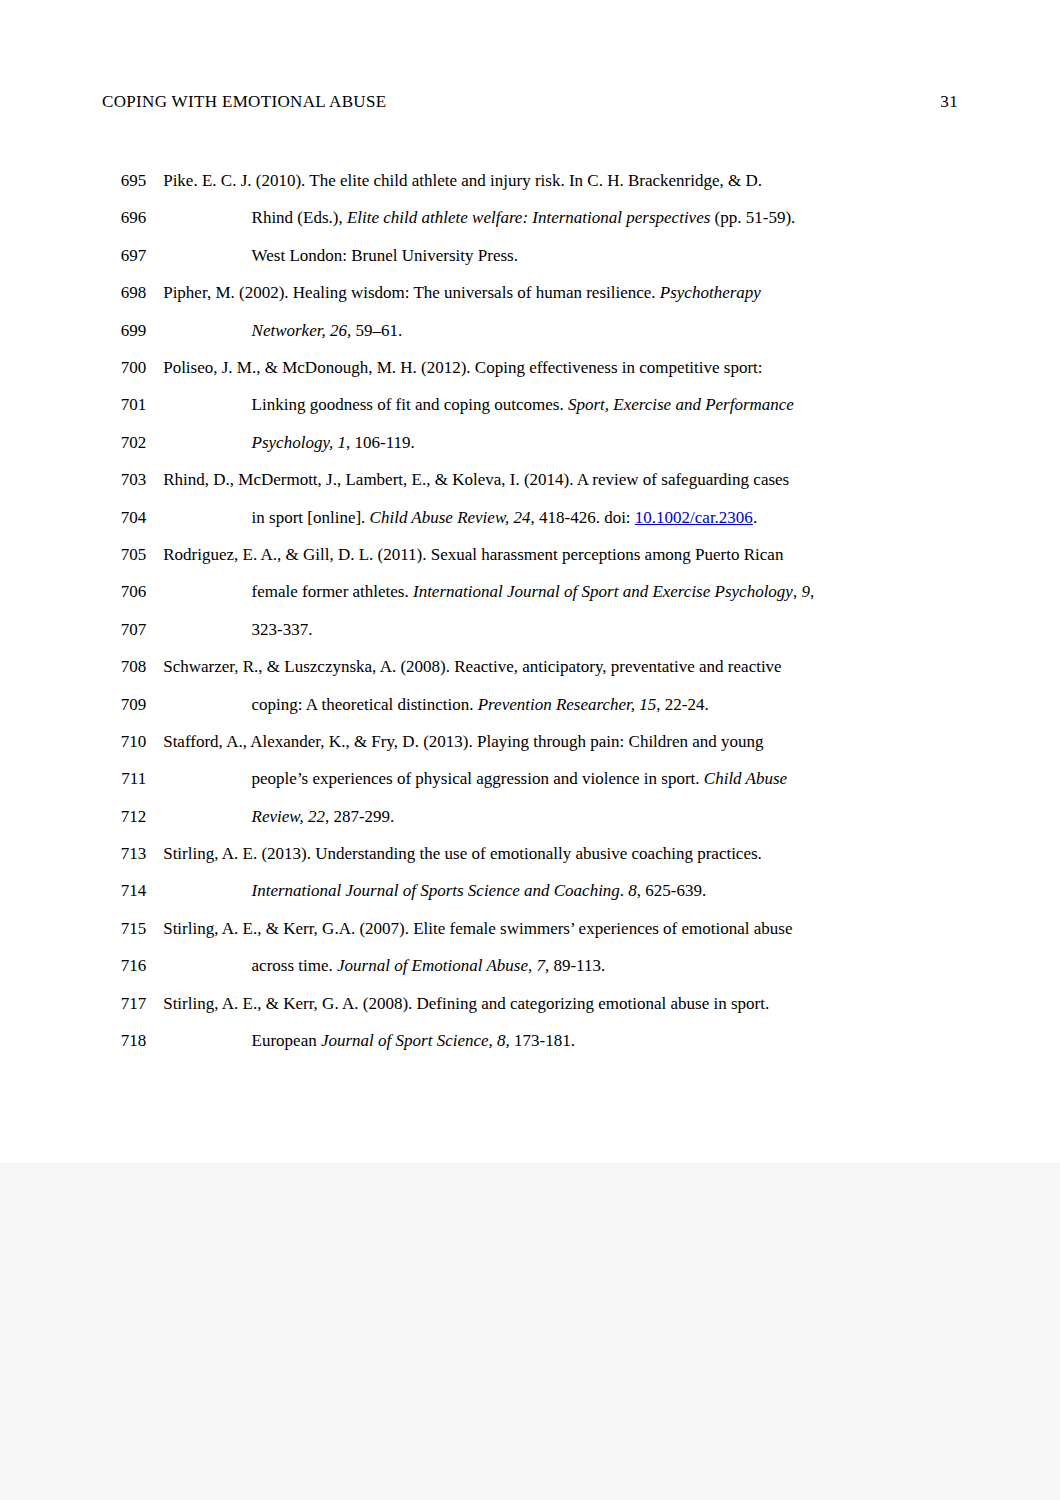Coping with Emotional Abuse 31
695
Pike. E. C. J. (2010). The elite child athlete and injury risk. In C. H. Brackenridge, & D.
696
Rhind (Eds.), Elite child athlete welfare: International perspectives (pp. 51-59).
697
West London: Brunel University Press.
698
Pipher, M. (2002). Healing wisdom: The universals of human resilience. Psychotherapy
699
Networker, 26, 59–61.
700
Poliseo, J. M., & McDonough, M. H. (2012). Coping effectiveness in competitive sport:
701
Linking goodness of fit and coping outcomes. Sport, Exercise and Performance
702
Psychology, 1, 106-119.
703
Rhind, D., McDermott, J., Lambert, E., & Koleva, I. (2014). A review of safeguarding cases
704
in sport [online]. Child Abuse Review, 24, 418-426. doi: 10.1002/car.2306.
705
Rodriguez, E. A., & Gill, D. L. (2011). Sexual harassment perceptions among Puerto Rican
706
female former athletes. International Journal of Sport and Exercise Psychology, 9,
707
323-337.
708
Schwarzer, R., & Luszczynska, A. (2008). Reactive, anticipatory, preventative and reactive
709
coping: A theoretical distinction. Prevention Researcher, 15, 22-24.
710
Stafford, A., Alexander, K., & Fry, D. (2013). Playing through pain: Children and young
711
people’s experiences of physical aggression and violence in sport. Child Abuse
712
Review, 22, 287-299.
713
Stirling, A. E. (2013). Understanding the use of emotionally abusive coaching practices.
714
International Journal of Sports Science and Coaching. 8, 625-639.
715
Stirling, A. E., & Kerr, G.A. (2007). Elite female swimmers’ experiences of emotional abuse
716
across time. Journal of Emotional Abuse, 7, 89-113.
717
Stirling, A. E., & Kerr, G. A. (2008). Defining and categorizing emotional abuse in sport.
718
European Journal of Sport Science, 8, 173-181.